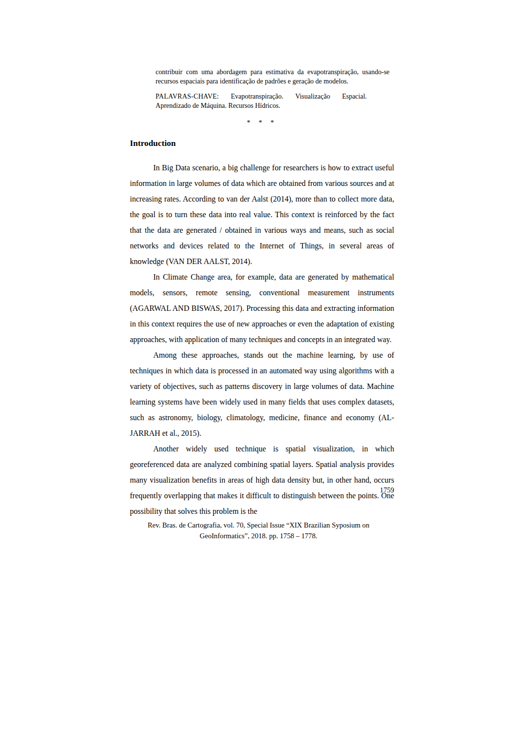contribuir com uma abordagem para estimativa da evapotranspiração, usando-se recursos espaciais para identificação de padrões e geração de modelos.
PALAVRAS-CHAVE: Evapotranspiração. Visualização Espacial.
Aprendizado de Máquina. Recursos Hídricos.
* * *
Introduction
In Big Data scenario, a big challenge for researchers is how to extract useful information in large volumes of data which are obtained from various sources and at increasing rates. According to van der Aalst (2014), more than to collect more data, the goal is to turn these data into real value. This context is reinforced by the fact that the data are generated / obtained in various ways and means, such as social networks and devices related to the Internet of Things, in several areas of knowledge (VAN DER AALST, 2014).
In Climate Change area, for example, data are generated by mathematical models, sensors, remote sensing, conventional measurement instruments (AGARWAL AND BISWAS, 2017). Processing this data and extracting information in this context requires the use of new approaches or even the adaptation of existing approaches, with application of many techniques and concepts in an integrated way.
Among these approaches, stands out the machine learning, by use of techniques in which data is processed in an automated way using algorithms with a variety of objectives, such as patterns discovery in large volumes of data. Machine learning systems have been widely used in many fields that uses complex datasets, such as astronomy, biology, climatology, medicine, finance and economy (AL-JARRAH et al., 2015).
Another widely used technique is spatial visualization, in which georeferenced data are analyzed combining spatial layers. Spatial analysis provides many visualization benefits in areas of high data density but, in other hand, occurs frequently overlapping that makes it difficult to distinguish between the points. One possibility that solves this problem is the
1759
Rev. Bras. de Cartografia, vol. 70, Special Issue “XIX Brazilian Syposium on GeoInformatics”, 2018. pp. 1758 – 1778.